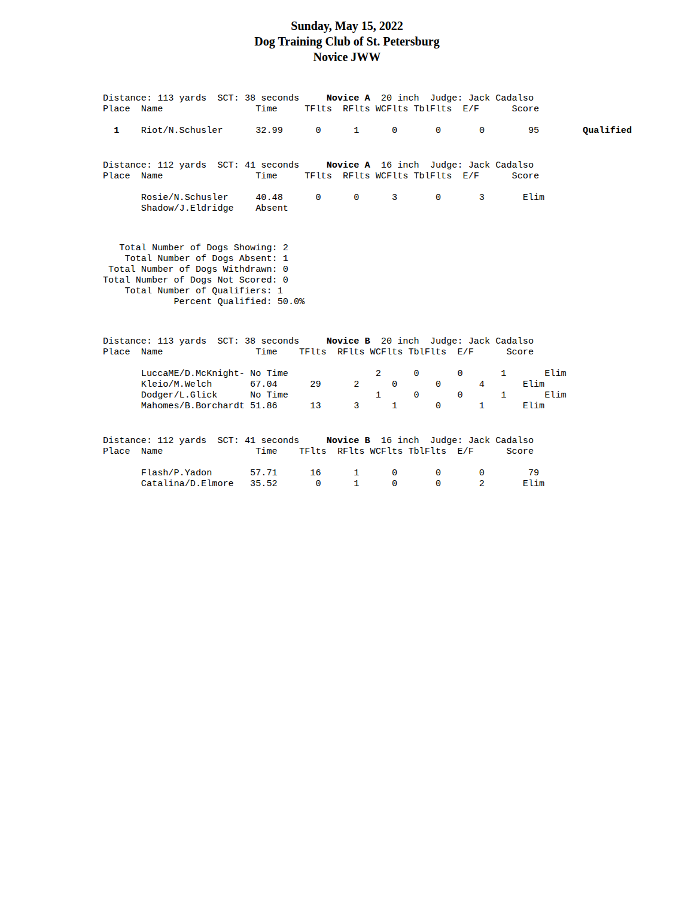Sunday, May 15, 2022
Dog Training Club of St. Petersburg
Novice JWW
Distance: 113 yards  SCT: 38 seconds     Novice A  20 inch  Judge: Jack Cadalso
Place  Name                 Time     TFlts  RFlts WCFlts TblFlts  E/F      Score

  1    Riot/N.Schusler      32.99      0      1      0       0       0        95        Qualified
Distance: 112 yards  SCT: 41 seconds     Novice A  16 inch  Judge: Jack Cadalso
Place  Name                 Time     TFlts  RFlts WCFlts TblFlts  E/F      Score

       Rosie/N.Schusler     40.48      0      0      3       0       3       Elim
       Shadow/J.Eldridge    Absent
   Total Number of Dogs Showing: 2
    Total Number of Dogs Absent: 1
 Total Number of Dogs Withdrawn: 0
Total Number of Dogs Not Scored: 0
    Total Number of Qualifiers: 1
             Percent Qualified: 50.0%
Distance: 113 yards  SCT: 38 seconds     Novice B  20 inch  Judge: Jack Cadalso
Place  Name                 Time    TFlts  RFlts WCFlts TblFlts  E/F      Score

       LuccaME/D.McKnight- No Time                2      0       0       1       Elim
       Kleio/M.Welch       67.04      29      2      0       0       4       Elim
       Dodger/L.Glick      No Time                1      0       0       1       Elim
       Mahomes/B.Borchardt 51.86      13      3      1       0       1       Elim
Distance: 112 yards  SCT: 41 seconds     Novice B  16 inch  Judge: Jack Cadalso
Place  Name                 Time    TFlts  RFlts WCFlts TblFlts  E/F      Score

       Flash/P.Yadon       57.71      16      1      0       0       0        79
       Catalina/D.Elmore   35.52       0      1      0       0       2       Elim